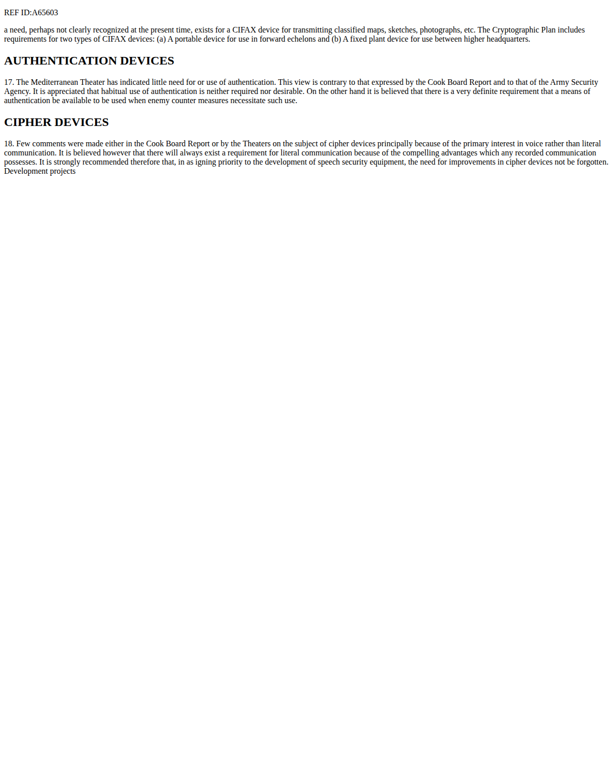REF ID:A65603
a need, perhaps not clearly recognized at the present time, exists for a CIFAX device for transmitting classified maps, sketches, photographs, etc. The Cryptographic Plan includes requirements for two types of CIFAX devices: (a) A portable device for use in forward echelons and (b) A fixed plant device for use between higher headquarters.
AUTHENTICATION DEVICES
17. The Mediterranean Theater has indicated little need for or use of authentication. This view is contrary to that expressed by the Cook Board Report and to that of the Army Security Agency. It is appreciated that habitual use of authentication is neither required nor desirable. On the other hand it is believed that there is a very definite requirement that a means of authentication be available to be used when enemy counter measures necessitate such use.
CIPHER DEVICES
18. Few comments were made either in the Cook Board Report or by the Theaters on the subject of cipher devices principally because of the primary interest in voice rather than literal communication. It is believed however that there will always exist a requirement for literal communication because of the compelling advantages which any recorded communication possesses. It is strongly recommended therefore that, in as igning priority to the development of speech security equipment, the need for improvements in cipher devices not be forgotten. Development projects